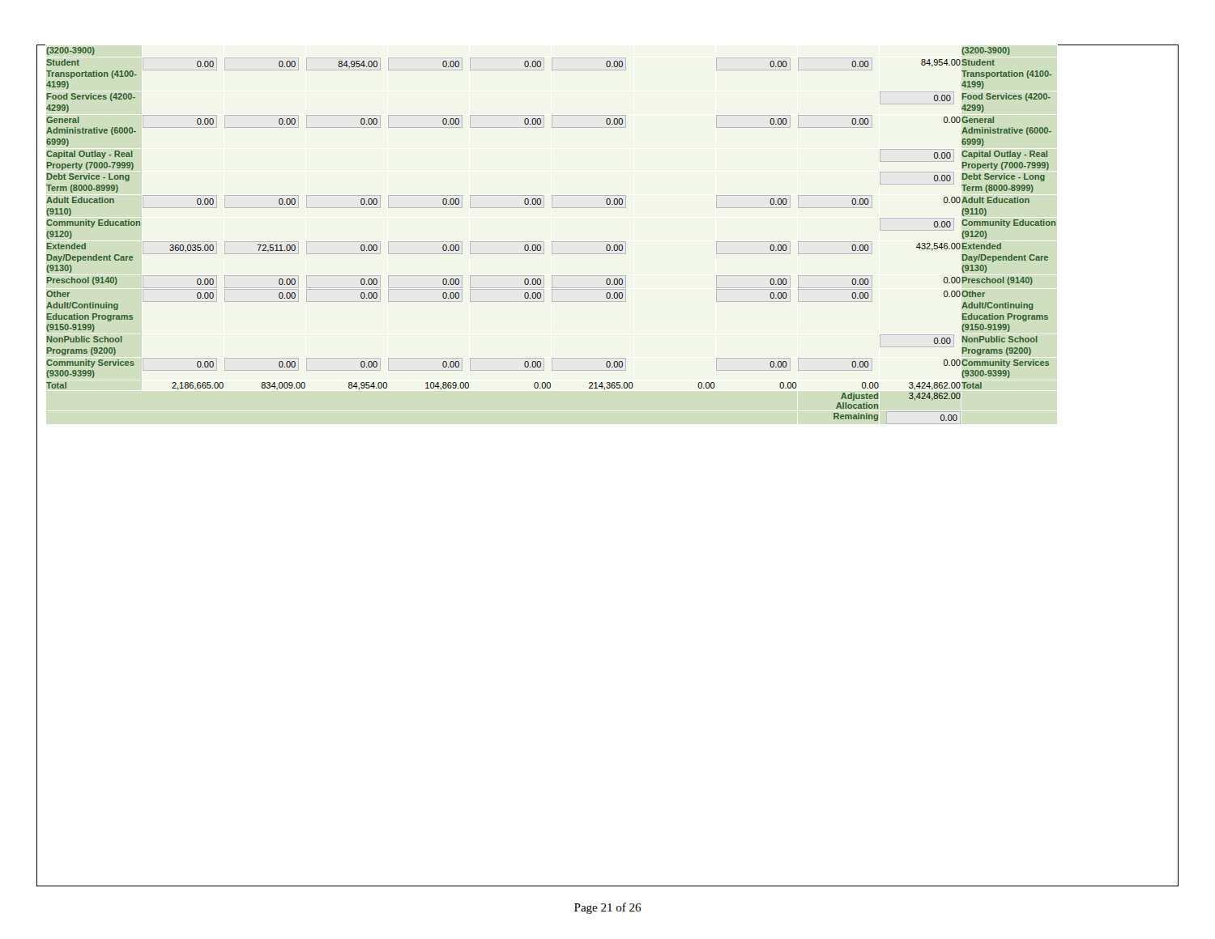| (3200-3900) | | | | | | | | | | | (3200-3900) |
| Student Transportation (4100-4199) | 0.00 | 0.00 | 84,954.00 | 0.00 | 0.00 | 0.00 | | 0.00 | 0.00 | 84,954.00 | Student Transportation (4100-4199) |
| Food Services (4200-4299) | | | | | | | | | | 0.00 | Food Services (4200-4299) |
| General Administrative (6000-6999) | 0.00 | 0.00 | 0.00 | 0.00 | 0.00 | 0.00 | | 0.00 | 0.00 | 0.00 | General Administrative (6000-6999) |
| Capital Outlay - Real Property (7000-7999) | | | | | | | | | | 0.00 | Capital Outlay - Real Property (7000-7999) |
| Debt Service - Long Term (8000-8999) | | | | | | | | | | 0.00 | Debt Service - Long Term (8000-8999) |
| Adult Education (9110) | 0.00 | 0.00 | 0.00 | 0.00 | 0.00 | 0.00 | | 0.00 | 0.00 | 0.00 | Adult Education (9110) |
| Community Education (9120) | | | | | | | | | | 0.00 | Community Education (9120) |
| Extended Day/Dependent Care (9130) | 360,035.00 | 72,511.00 | 0.00 | 0.00 | 0.00 | 0.00 | | 0.00 | 0.00 | 432,546.00 | Extended Day/Dependent Care (9130) |
| Preschool (9140) | 0.00 | 0.00 | 0.00 | 0.00 | 0.00 | 0.00 | | 0.00 | 0.00 | 0.00 | Preschool (9140) |
| Other Adult/Continuing Education Programs (9150-9199) | 0.00 | 0.00 | 0.00 | 0.00 | 0.00 | 0.00 | | 0.00 | 0.00 | 0.00 | Other Adult/Continuing Education Programs (9150-9199) |
| NonPublic School Programs (9200) | | | | | | | | | | 0.00 | NonPublic School Programs (9200) |
| Community Services (9300-9399) | 0.00 | 0.00 | 0.00 | 0.00 | 0.00 | 0.00 | | 0.00 | 0.00 | 0.00 | Community Services (9300-9399) |
| Total | 2,186,665.00 | 834,009.00 | 84,954.00 | 104,869.00 | 0.00 | 214,365.00 | 0.00 | 0.00 | 0.00 | 3,424,862.00 | Total |
| | Adjusted Allocation | 3,424,862.00 | |
| | Remaining | 0.00 | |
Page 21 of 26